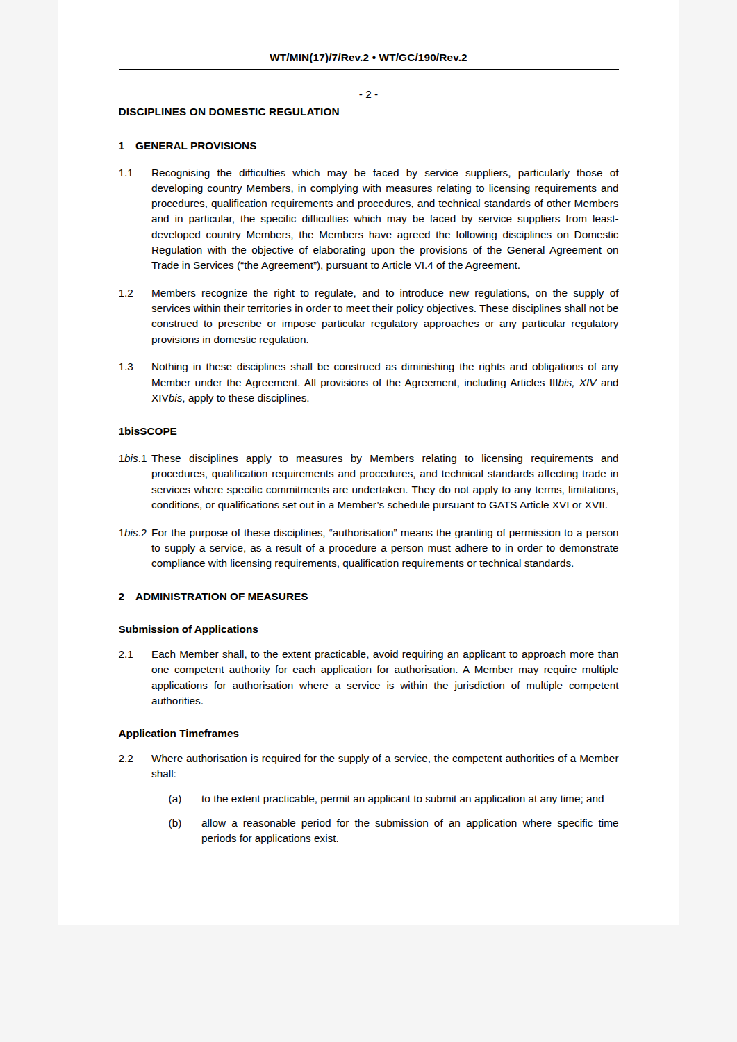WT/MIN(17)/7/Rev.2 • WT/GC/190/Rev.2
- 2 -
DISCIPLINES ON DOMESTIC REGULATION
1 GENERAL PROVISIONS
1.1
Recognising the difficulties which may be faced by service suppliers, particularly those of developing country Members, in complying with measures relating to licensing requirements and procedures, qualification requirements and procedures, and technical standards of other Members and in particular, the specific difficulties which may be faced by service suppliers from least-developed country Members, the Members have agreed the following disciplines on Domestic Regulation with the objective of elaborating upon the provisions of the General Agreement on Trade in Services (“the Agreement”), pursuant to Article VI.4 of the Agreement.
1.2
Members recognize the right to regulate, and to introduce new regulations, on the supply of services within their territories in order to meet their policy objectives. These disciplines shall not be construed to prescribe or impose particular regulatory approaches or any particular regulatory provisions in domestic regulation.
1.3
Nothing in these disciplines shall be construed as diminishing the rights and obligations of any Member under the Agreement. All provisions of the Agreement, including Articles IIIbis, XIV and XIVbis, apply to these disciplines.
1bis SCOPE
1bis.1
These disciplines apply to measures by Members relating to licensing requirements and procedures, qualification requirements and procedures, and technical standards affecting trade in services where specific commitments are undertaken. They do not apply to any terms, limitations, conditions, or qualifications set out in a Member’s schedule pursuant to GATS Article XVI or XVII.
1bis.2
For the purpose of these disciplines, “authorisation” means the granting of permission to a person to supply a service, as a result of a procedure a person must adhere to in order to demonstrate compliance with licensing requirements, qualification requirements or technical standards.
2 ADMINISTRATION OF MEASURES
Submission of Applications
2.1
Each Member shall, to the extent practicable, avoid requiring an applicant to approach more than one competent authority for each application for authorisation. A Member may require multiple applications for authorisation where a service is within the jurisdiction of multiple competent authorities.
Application Timeframes
2.2
Where authorisation is required for the supply of a service, the competent authorities of a Member shall:
(a) to the extent practicable, permit an applicant to submit an application at any time; and
(b) allow a reasonable period for the submission of an application where specific time periods for applications exist.